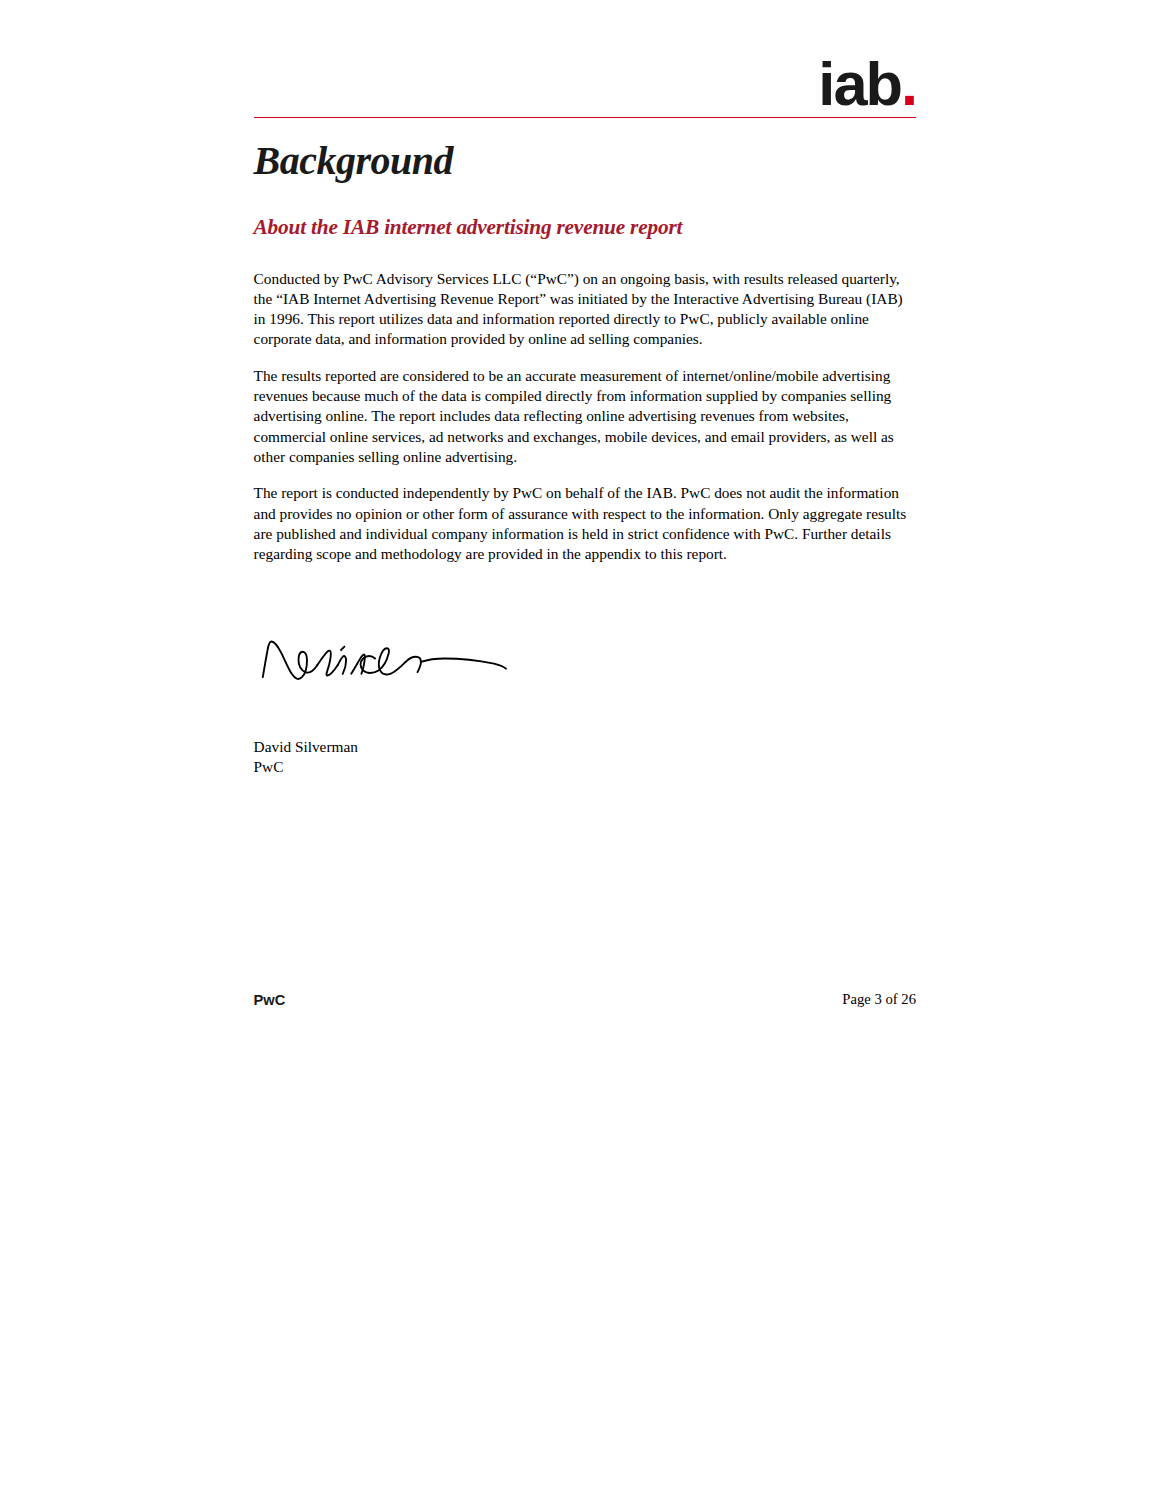iab.
Background
About the IAB internet advertising revenue report
Conducted by PwC Advisory Services LLC (“PwC”) on an ongoing basis, with results released quarterly, the “IAB Internet Advertising Revenue Report” was initiated by the Interactive Advertising Bureau (IAB) in 1996. This report utilizes data and information reported directly to PwC, publicly available online corporate data, and information provided by online ad selling companies.
The results reported are considered to be an accurate measurement of internet/online/mobile advertising revenues because much of the data is compiled directly from information supplied by companies selling advertising online. The report includes data reflecting online advertising revenues from websites, commercial online services, ad networks and exchanges, mobile devices, and email providers, as well as other companies selling online advertising.
The report is conducted independently by PwC on behalf of the IAB. PwC does not audit the information and provides no opinion or other form of assurance with respect to the information. Only aggregate results are published and individual company information is held in strict confidence with PwC. Further details regarding scope and methodology are provided in the appendix to this report.
David Silverman
PwC
PwC
Page 3 of 26